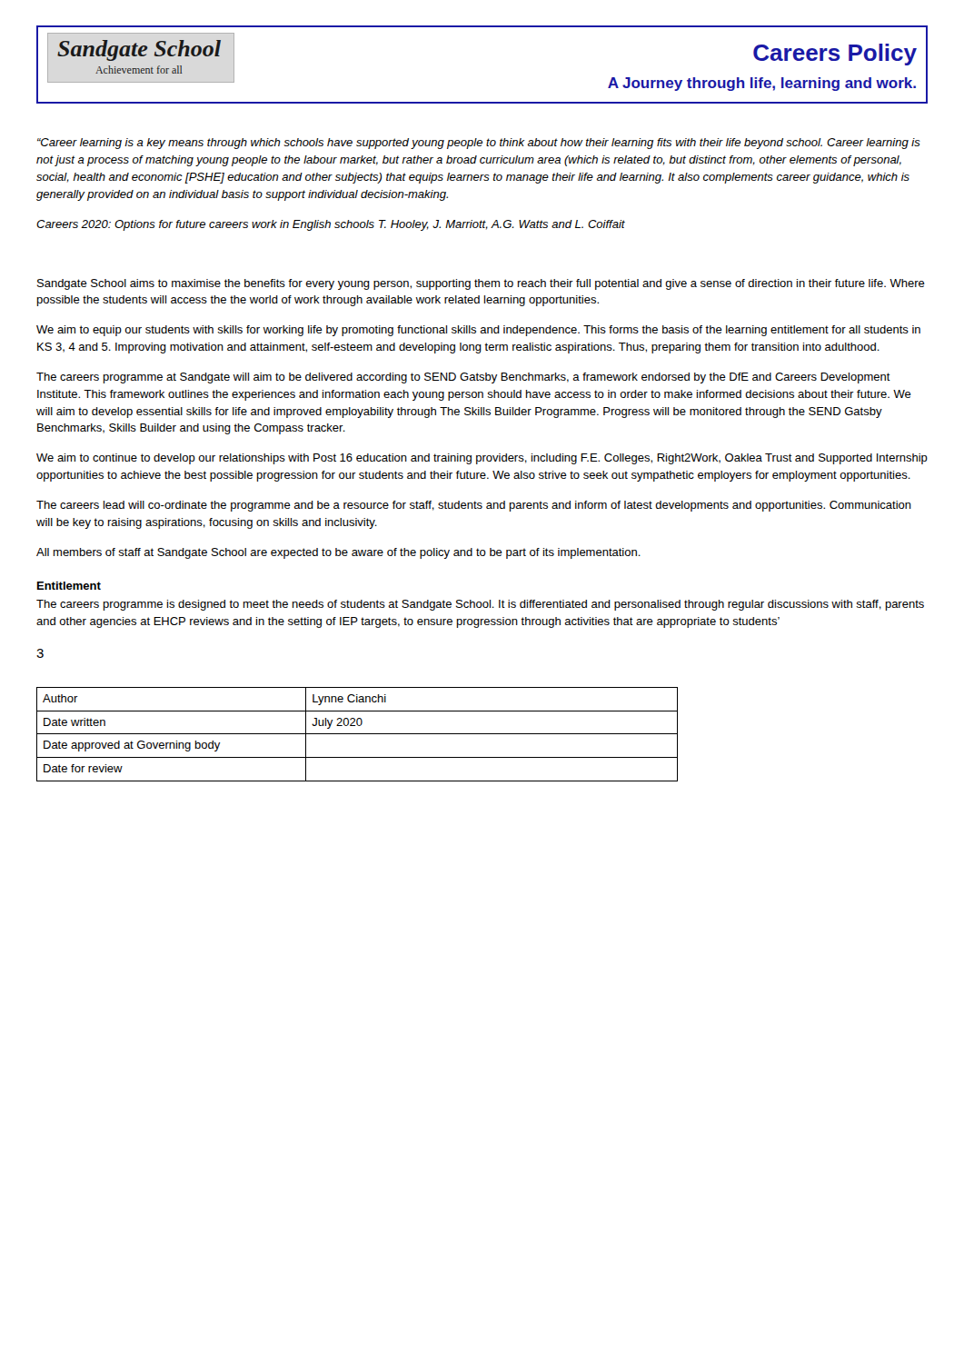Sandgate School
Achievement for all
Careers Policy
A Journey through life, learning and work.
“Career learning is a key means through which schools have supported young people to think about how their learning fits with their life beyond school. Career learning is not just a process of matching young people to the labour market, but rather a broad curriculum area (which is related to, but distinct from, other elements of personal, social, health and economic [PSHE] education and other subjects) that equips learners to manage their life and learning. It also complements career guidance, which is generally provided on an individual basis to support individual decision-making.
Careers 2020: Options for future careers work in English schools T. Hooley, J. Marriott, A.G. Watts and L. Coiffait
Sandgate School aims to maximise the benefits for every young person, supporting them to reach their full potential and give a sense of direction in their future life. Where possible the students will access the the world of work through available work related learning opportunities.
We aim to equip our students with skills for working life by promoting functional skills and independence. This forms the basis of the learning entitlement for all students in KS 3, 4 and 5. Improving motivation and attainment, self-esteem and developing long term realistic aspirations. Thus, preparing them for transition into adulthood.
The careers programme at Sandgate will aim to be delivered according to SEND Gatsby Benchmarks, a framework endorsed by the DfE and Careers Development Institute. This framework outlines the experiences and information each young person should have access to in order to make informed decisions about their future. We will aim to develop essential skills for life and improved employability through The Skills Builder Programme. Progress will be monitored through the SEND Gatsby Benchmarks, Skills Builder and using the Compass tracker.
We aim to continue to develop our relationships with Post 16 education and training providers, including F.E. Colleges, Right2Work, Oaklea Trust and Supported Internship opportunities to achieve the best possible progression for our students and their future. We also strive to seek out sympathetic employers for employment opportunities.
The careers lead will co-ordinate the programme and be a resource for staff, students and parents and inform of latest developments and opportunities. Communication will be key to raising aspirations, focusing on skills and inclusivity.
All members of staff at Sandgate School are expected to be aware of the policy and to be part of its implementation.
Entitlement
The careers programme is designed to meet the needs of students at Sandgate School. It is differentiated and personalised through regular discussions with staff, parents and other agencies at EHCP reviews and in the setting of IEP targets, to ensure progression through activities that are appropriate to students’
3
| Author | Lynne Cianchi |
| Date written | July 2020 |
| Date approved at Governing body | |
| Date for review | |